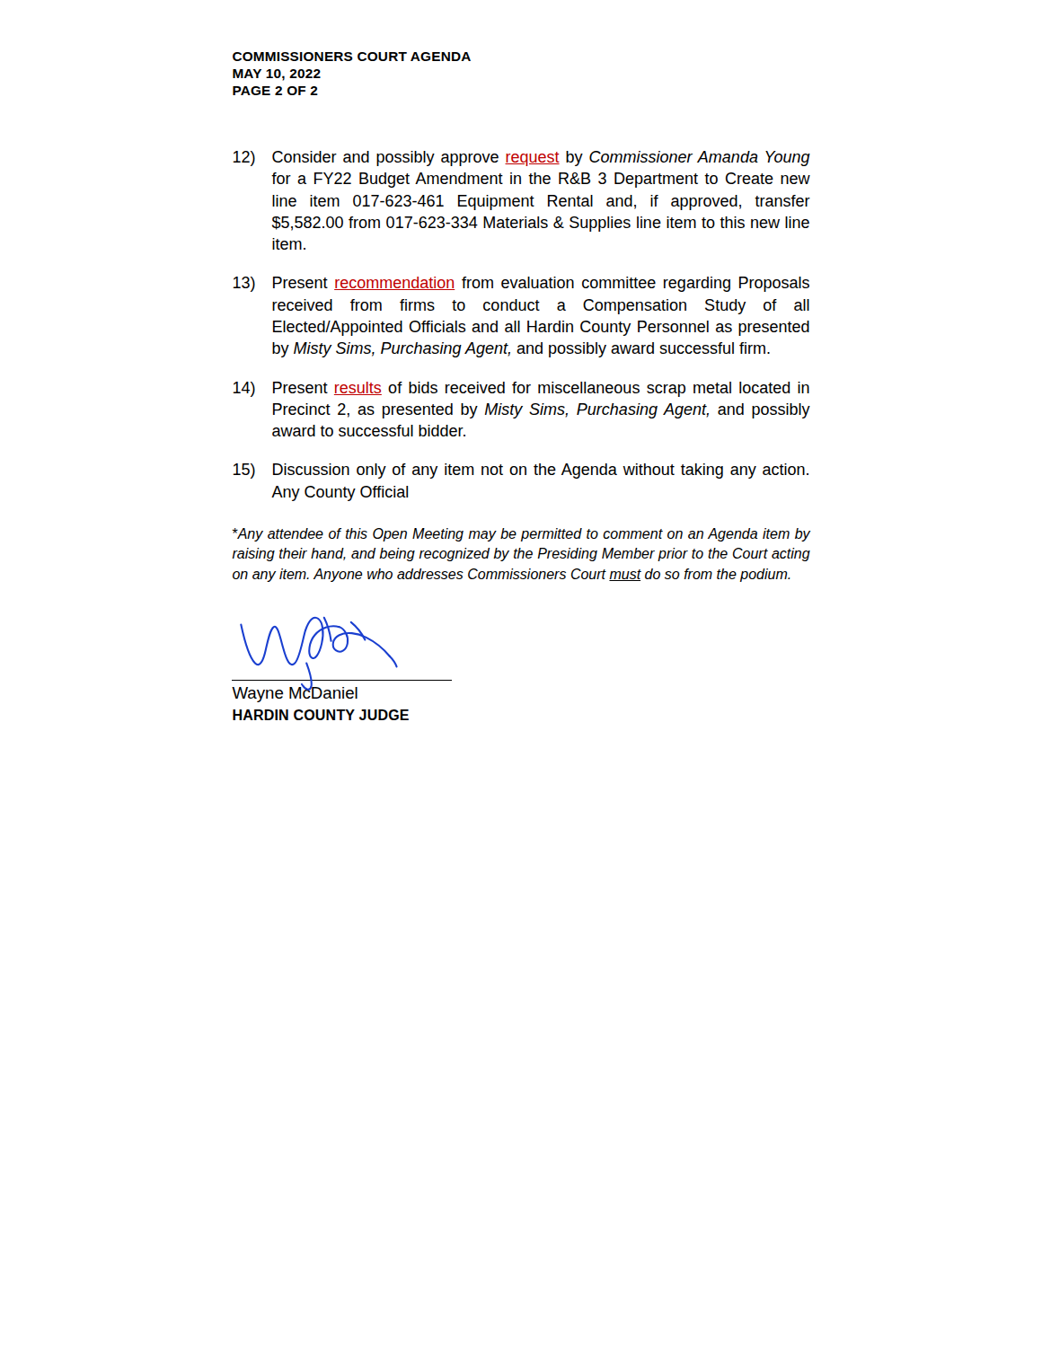COMMISSIONERS COURT AGENDA
MAY 10, 2022
PAGE 2 OF 2
12) Consider and possibly approve request by Commissioner Amanda Young for a FY22 Budget Amendment in the R&B 3 Department to Create new line item 017-623-461 Equipment Rental and, if approved, transfer $5,582.00 from 017-623-334 Materials & Supplies line item to this new line item.
13) Present recommendation from evaluation committee regarding Proposals received from firms to conduct a Compensation Study of all Elected/Appointed Officials and all Hardin County Personnel as presented by Misty Sims, Purchasing Agent, and possibly award successful firm.
14) Present results of bids received for miscellaneous scrap metal located in Precinct 2, as presented by Misty Sims, Purchasing Agent, and possibly award to successful bidder.
15) Discussion only of any item not on the Agenda without taking any action. Any County Official
*Any attendee of this Open Meeting may be permitted to comment on an Agenda item by raising their hand, and being recognized by the Presiding Member prior to the Court acting on any item. Anyone who addresses Commissioners Court must do so from the podium.
Wayne McDaniel
HARDIN COUNTY JUDGE